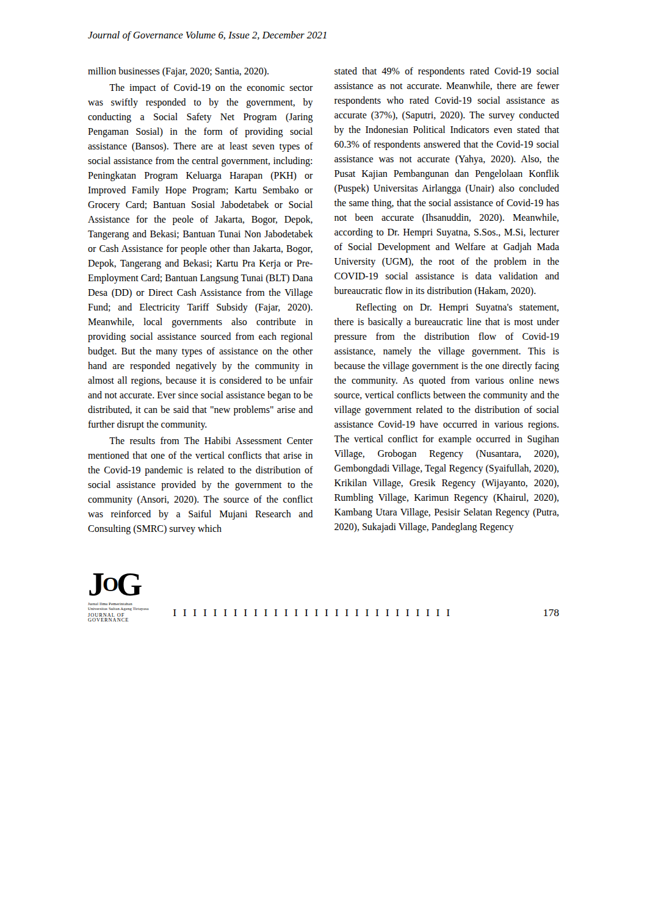Journal of Governance Volume 6, Issue 2, December 2021
million businesses (Fajar, 2020; Santia, 2020).
The impact of Covid-19 on the economic sector was swiftly responded to by the government, by conducting a Social Safety Net Program (Jaring Pengaman Sosial) in the form of providing social assistance (Bansos). There are at least seven types of social assistance from the central government, including: Peningkatan Program Keluarga Harapan (PKH) or Improved Family Hope Program; Kartu Sembako or Grocery Card; Bantuan Sosial Jabodetabek or Social Assistance for the peole of Jakarta, Bogor, Depok, Tangerang and Bekasi; Bantuan Tunai Non Jabodetabek or Cash Assistance for people other than Jakarta, Bogor, Depok, Tangerang and Bekasi; Kartu Pra Kerja or Pre-Employment Card; Bantuan Langsung Tunai (BLT) Dana Desa (DD) or Direct Cash Assistance from the Village Fund; and Electricity Tariff Subsidy (Fajar, 2020). Meanwhile, local governments also contribute in providing social assistance sourced from each regional budget. But the many types of assistance on the other hand are responded negatively by the community in almost all regions, because it is considered to be unfair and not accurate. Ever since social assistance began to be distributed, it can be said that "new problems" arise and further disrupt the community.
The results from The Habibi Assessment Center mentioned that one of the vertical conflicts that arise in the Covid-19 pandemic is related to the distribution of social assistance provided by the government to the community (Ansori, 2020). The source of the conflict was reinforced by a Saiful Mujani Research and Consulting (SMRC) survey which
stated that 49% of respondents rated Covid-19 social assistance as not accurate. Meanwhile, there are fewer respondents who rated Covid-19 social assistance as accurate (37%), (Saputri, 2020). The survey conducted by the Indonesian Political Indicators even stated that 60.3% of respondents answered that the Covid-19 social assistance was not accurate (Yahya, 2020). Also, the Pusat Kajian Pembangunan dan Pengelolaan Konflik (Puspek) Universitas Airlangga (Unair) also concluded the same thing, that the social assistance of Covid-19 has not been accurate (Ihsanuddin, 2020). Meanwhile, according to Dr. Hempri Suyatna, S.Sos., M.Si, lecturer of Social Development and Welfare at Gadjah Mada University (UGM), the root of the problem in the COVID-19 social assistance is data validation and bureaucratic flow in its distribution (Hakam, 2020).
Reflecting on Dr. Hempri Suyatna's statement, there is basically a bureaucratic line that is most under pressure from the distribution flow of Covid-19 assistance, namely the village government. This is because the village government is the one directly facing the community. As quoted from various online news source, vertical conflicts between the community and the village government related to the distribution of social assistance Covid-19 have occurred in various regions. The vertical conflict for example occurred in Sugihan Village, Grobogan Regency (Nusantara, 2020), Gembongdadi Village, Tegal Regency (Syaifullah, 2020), Krikilan Village, Gresik Regency (Wijayanto, 2020), Rumbling Village, Karimun Regency (Khairul, 2020), Kambang Utara Village, Pesisir Selatan Regency (Putra, 2020), Sukajadi Village, Pandeglang Regency
JOG
Jurnal Ilmu Pemerintahan
Universitas Sultan Ageng Tirtayasa
Journal of Governance
I I I I I I I I I I I I I I I I I I I I I I I I I I I I
178